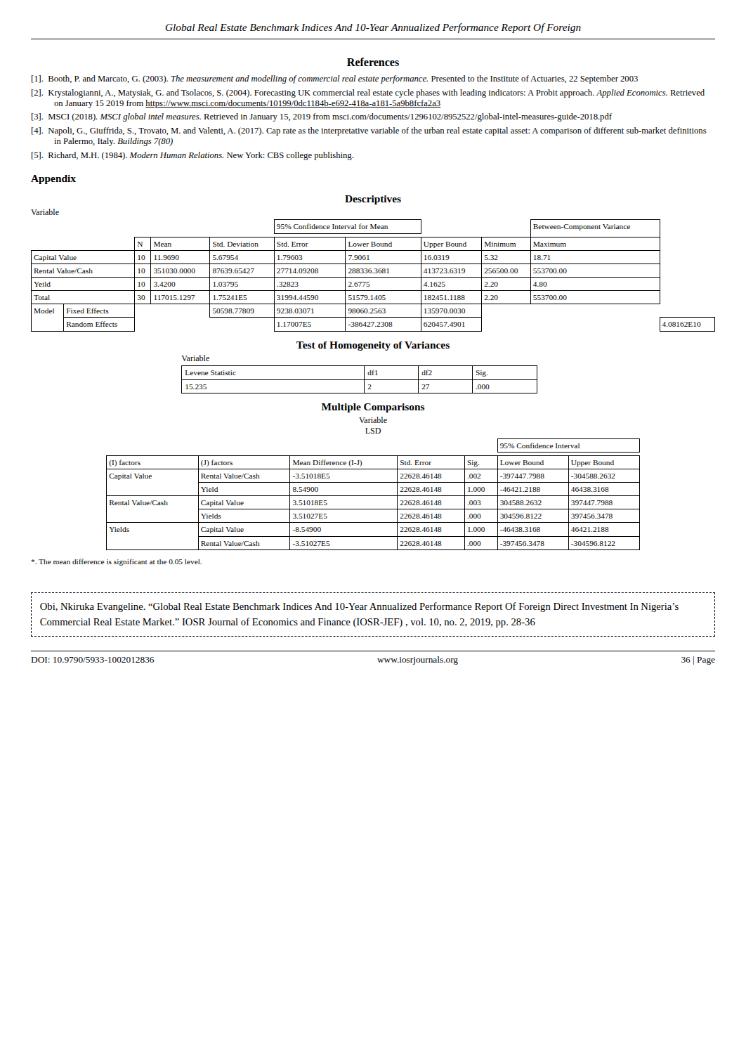Global Real Estate Benchmark Indices And 10-Year Annualized Performance Report Of Foreign
References
[1]. Booth, P. and Marcato, G. (2003). The measurement and modelling of commercial real estate performance. Presented to the Institute of Actuaries, 22 September 2003
[2]. Krystalogianni, A., Matysiak, G. and Tsolacos, S. (2004). Forecasting UK commercial real estate cycle phases with leading indicators: A Probit approach. Applied Economics. Retrieved on January 15 2019 from https://www.msci.com/documents/10199/0dc1184b-e692-418a-a181-5a9b8fcfa2a3
[3]. MSCI (2018). MSCI global intel measures. Retrieved in January 15, 2019 from msci.com/documents/1296102/8952522/global-intel-measures-guide-2018.pdf
[4]. Napoli, G., Giuffrida, S., Trovato, M. and Valenti, A. (2017). Cap rate as the interpretative variable of the urban real estate capital asset: A comparison of different sub-market definitions in Palermo, Italy. Buildings 7(80)
[5]. Richard, M.H. (1984). Modern Human Relations. New York: CBS college publishing.
Appendix
Descriptives
Variable
| | | | | 95% Confidence Interval for Mean | | | Between-Component Variance |
| | | N | Mean | Std. Deviation | Std. Error | Lower Bound | Upper Bound | Minimum | Maximum |
| Capital Value | 10 | 11.9690 | 5.67954 | 1.79603 | 7.9061 | 16.0319 | 5.32 | 18.71 | |
| Rental Value/Cash | 10 | 351030.0000 | 87639.65427 | 27714.09208 | 288336.3681 | 413723.6319 | 256500.00 | 553700.00 | |
| Yeild | 10 | 3.4200 | 1.03795 | .32823 | 2.6775 | 4.1625 | 2.20 | 4.80 | |
| Total | 30 | 117015.1297 | 1.75241E5 | 31994.44590 | 51579.1405 | 182451.1188 | 2.20 | 553700.00 | |
| Model | Fixed Effects | | | 50598.77809 | 9238.03071 | 98060.2563 | 135970.0030 | | | |
| Random Effects | | | | 1.17007E5 | -386427.2308 | 620457.4901 | | | 4.08162E10 |
Test of Homogeneity of Variances
Variable
| Levene Statistic | df1 | df2 | Sig. |
| 15.235 | 2 | 27 | .000 |
Multiple Comparisons
Variable
LSD
| | | | | | 95% Confidence Interval |
| (I) factors | (J) factors | Mean Difference (I-J) | Std. Error | Sig. | Lower Bound | Upper Bound |
| Capital Value | Rental Value/Cash | -3.51018E5 | 22628.46148 | .002 | -397447.7988 | -304588.2632 |
| Yield | 8.54900 | 22628.46148 | 1.000 | -46421.2188 | 46438.3168 |
| Rental Value/Cash | Capital Value | 3.51018E5 | 22628.46148 | .003 | 304588.2632 | 397447.7988 |
| Yields | 3.51027E5 | 22628.46148 | .000 | 304596.8122 | 397456.3478 |
| Yields | Capital Value | -8.54900 | 22628.46148 | 1.000 | -46438.3168 | 46421.2188 |
| Rental Value/Cash | -3.51027E5 | 22628.46148 | .000 | -397456.3478 | -304596.8122 |
*. The mean difference is significant at the 0.05 level.
Obi, Nkiruka Evangeline. “Global Real Estate Benchmark Indices And 10-Year Annualized Performance Report Of Foreign Direct Investment In Nigeria’s Commercial Real Estate Market.” IOSR Journal of Economics and Finance (IOSR-JEF) , vol. 10, no. 2, 2019, pp. 28-36
DOI: 10.9790/5933-1002012836 www.iosrjournals.org 36 | Page